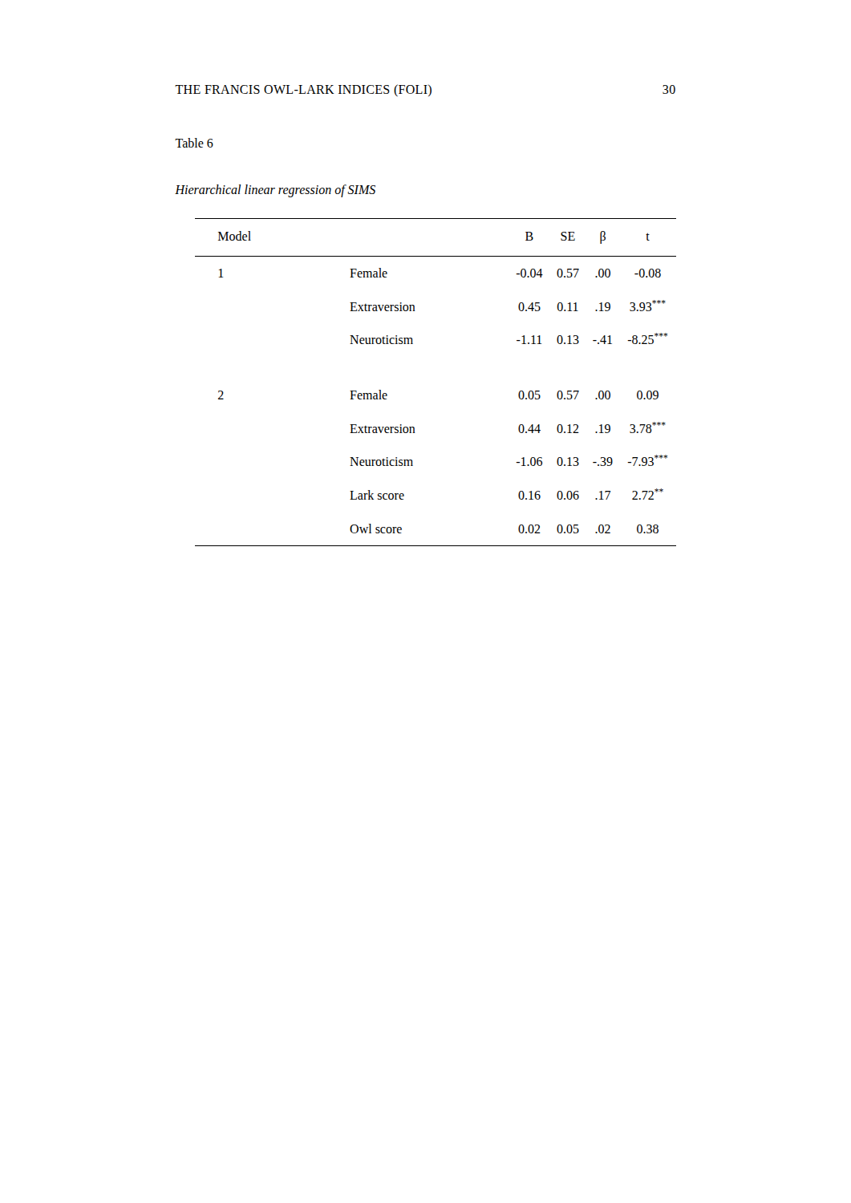The Francis Owl-Lark Indices (FOLI) 30
Table 6
Hierarchical linear regression of SIMS
| Model | | B | SE | β | t |
| --- | --- | --- | --- | --- | --- |
| 1 | Female | -0.04 | 0.57 | .00 | -0.08 |
| | Extraversion | 0.45 | 0.11 | .19 | 3.93 *** |
| | Neuroticism | -1.11 | 0.13 | -.41 | -8.25 *** |
| 2 | Female | 0.05 | 0.57 | .00 | 0.09 |
| | Extraversion | 0.44 | 0.12 | .19 | 3.78 *** |
| | Neuroticism | -1.06 | 0.13 | -.39 | -7.93 *** |
| | Lark score | 0.16 | 0.06 | .17 | 2.72 ** |
| | Owl score | 0.02 | 0.05 | .02 | 0.38 |